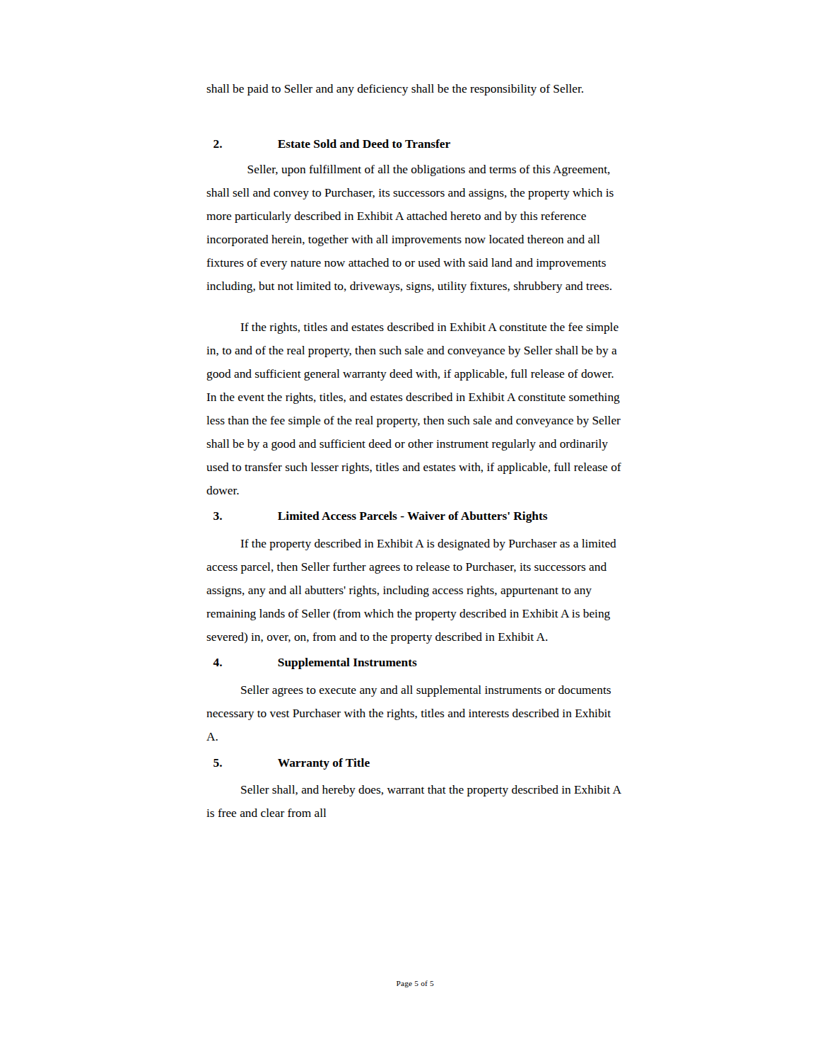shall be paid to Seller and any deficiency shall be the responsibility of Seller.
2. Estate Sold and Deed to Transfer
Seller, upon fulfillment of all the obligations and terms of this Agreement, shall sell and convey to Purchaser, its successors and assigns, the property which is more particularly described in Exhibit A attached hereto and by this reference incorporated herein, together with all improvements now located thereon and all fixtures of every nature now attached to or used with said land and improvements including, but not limited to, driveways, signs, utility fixtures, shrubbery and trees.
If the rights, titles and estates described in Exhibit A constitute the fee simple in, to and of the real property, then such sale and conveyance by Seller shall be by a good and sufficient general warranty deed with, if applicable, full release of dower. In the event the rights, titles, and estates described in Exhibit A constitute something less than the fee simple of the real property, then such sale and conveyance by Seller shall be by a good and sufficient deed or other instrument regularly and ordinarily used to transfer such lesser rights, titles and estates with, if applicable, full release of dower.
3. Limited Access Parcels - Waiver of Abutters' Rights
If the property described in Exhibit A is designated by Purchaser as a limited access parcel, then Seller further agrees to release to Purchaser, its successors and assigns, any and all abutters' rights, including access rights, appurtenant to any remaining lands of Seller (from which the property described in Exhibit A is being severed) in, over, on, from and to the property described in Exhibit A.
4. Supplemental Instruments
Seller agrees to execute any and all supplemental instruments or documents necessary to vest Purchaser with the rights, titles and interests described in Exhibit A.
5. Warranty of Title
Seller shall, and hereby does, warrant that the property described in Exhibit A is free and clear from all
Page 5 of 5